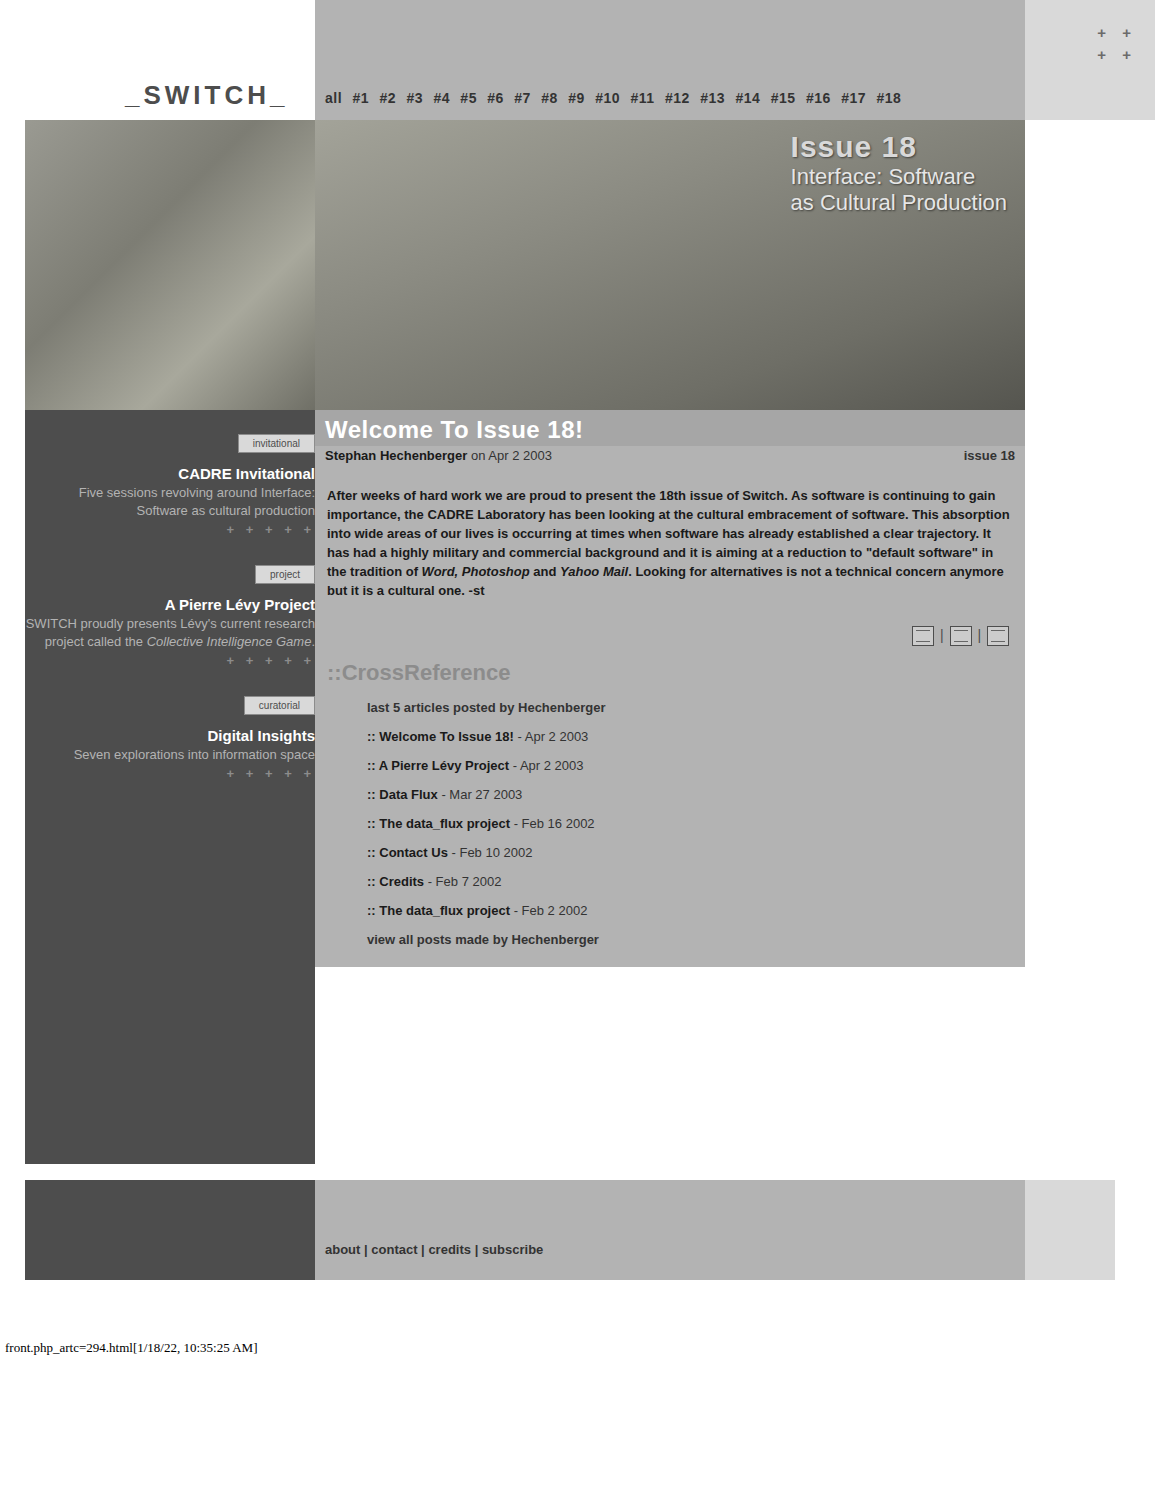+ +
+ +
_SWITCH_
all #1 #2 #3 #4 #5 #6 #7 #8 #9 #10 #11 #12 #13 #14 #15 #16 #17 #18
invitational
CADRE Invitational
Five sessions revolving around Interface: Software as cultural production
+ + + + +
project
A Pierre Lévy Project
SWITCH proudly presents Lévy's current research project called the Collective Intelligence Game.
+ + + + +
curatorial
Digital Insights
Seven explorations into information space
+ + + + +
Issue 18
Interface: Software
as Cultural Production
Welcome To Issue 18!
Stephan Hechenberger on Apr 2 2003 issue 18
After weeks of hard work we are proud to present the 18th issue of Switch. As software is continuing to gain importance, the CADRE Laboratory has been looking at the cultural embracement of software. This absorption into wide areas of our lives is occurring at times when software has already established a clear trajectory. It has had a highly military and commercial background and it is aiming at a reduction to "default software" in the tradition of Word, Photoshop and Yahoo Mail. Looking for alternatives is not a technical concern anymore but it is a cultural one. -st
| |
::CrossReference
last 5 articles posted by Hechenberger
:: Welcome To Issue 18! - Apr 2 2003
:: A Pierre Lévy Project - Apr 2 2003
:: Data Flux - Mar 27 2003
:: The data_flux project - Feb 16 2002
:: Contact Us - Feb 10 2002
:: Credits - Feb 7 2002
:: The data_flux project - Feb 2 2002
view all posts made by Hechenberger
about | contact | credits | subscribe
front.php_artc=294.html[1/18/22, 10:35:25 AM]